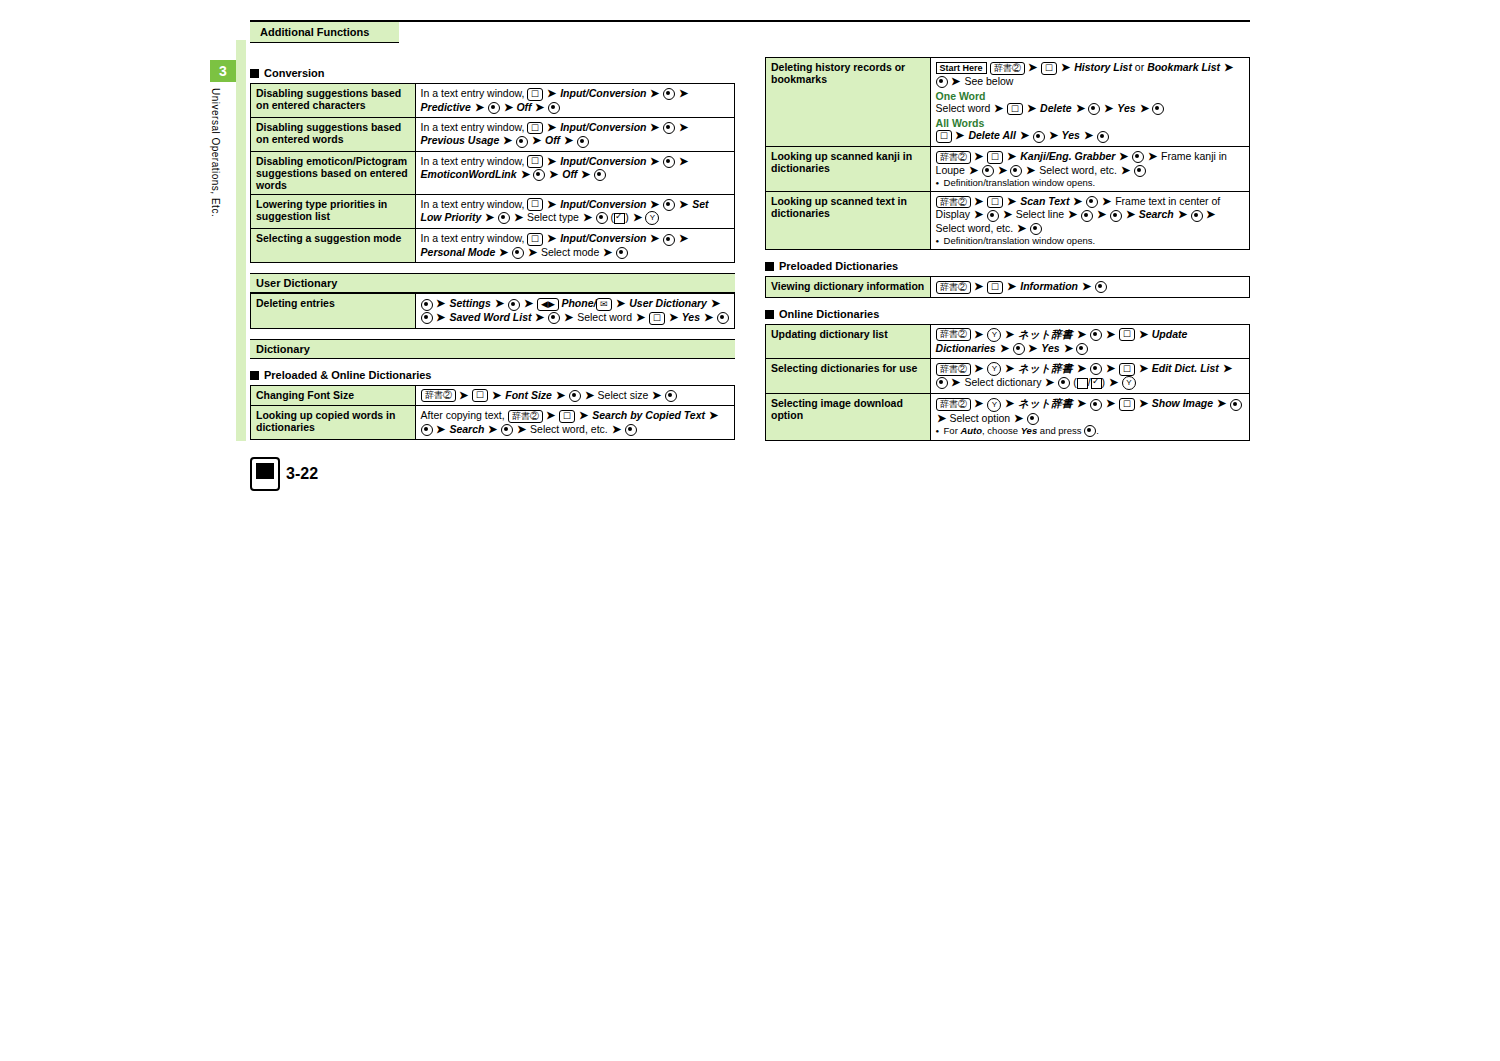3
Universal Operations, Etc.
Additional Functions
Conversion
| Disabling suggestions based on entered characters | In a text entry window, ☐ ➤ Input/Conversion ➤ ➤ Predictive ➤ ➤ Off ➤ |
| Disabling suggestions based on entered words | In a text entry window, ☐ ➤ Input/Conversion ➤ ➤ Previous Usage ➤ ➤ Off ➤ |
| Disabling emoticon/Pictogram suggestions based on entered words | In a text entry window, ☐ ➤ Input/Conversion ➤ ➤ EmoticonWordLink ➤ ➤ Off ➤ |
| Lowering type priorities in suggestion list | In a text entry window, ☐ ➤ Input/Conversion ➤ ➤ Set Low Priority ➤ ➤ Select type ➤ ( ) ➤ Y |
| Selecting a suggestion mode | In a text entry window, ☐ ➤ Input/Conversion ➤ ➤ Personal Mode ➤ ➤ Select mode ➤ |
User Dictionary
| Deleting entries | ➤ Settings ➤ ➤ ◀▶ Phone/ ✉ ➤ User Dictionary ➤ ➤ Saved Word List ➤ ➤ Select word ➤ ☐ ➤ Yes ➤ |
Dictionary
Preloaded & Online Dictionaries
| Changing Font Size | 辞書② ➤ ☐ ➤ Font Size ➤ ➤ Select size ➤ |
| Looking up copied words in dictionaries | After copying text, 辞書② ➤ ☐ ➤ Search by Copied Text ➤ ➤ Search ➤ ➤ Select word, etc. ➤ |
| Deleting history records or bookmarks | Start Here 辞書② ➤ ☐ ➤ History List or Bookmark List ➤ ➤ See below One Word Select word ➤ ☐ ➤ Delete ➤ ➤ Yes ➤ All Words ☐ ➤ Delete All ➤ ➤ Yes ➤ |
| Looking up scanned kanji in dictionaries | 辞書② ➤ ☐ ➤ Kanji/Eng. Grabber ➤ ➤ Frame kanji in Loupe ➤ ➤ ➤ Select word, etc. ➤ Definition/translation window opens. |
| Looking up scanned text in dictionaries | 辞書② ➤ ☐ ➤ Scan Text ➤ ➤ Frame text in center of Display ➤ ➤ Select line ➤ ➤ ➤ Search ➤ ➤ Select word, etc. ➤ Definition/translation window opens. |
Preloaded Dictionaries
| Viewing dictionary information | 辞書② ➤ ☐ ➤ Information ➤ |
Online Dictionaries
| Updating dictionary list | 辞書② ➤ Y ➤ ネット辞書 ➤ ➤ ☐ ➤ Update Dictionaries ➤ ➤ Yes ➤ |
| Selecting dictionaries for use | 辞書② ➤ Y ➤ ネット辞書 ➤ ➤ ☐ ➤ Edit Dict. List ➤ ➤ Select dictionary ➤ ( / ) ➤ Y |
| Selecting image download option | 辞書② ➤ Y ➤ ネット辞書 ➤ ➤ ☐ ➤ Show Image ➤ ➤ Select option ➤ For Auto , choose Yes and press . |
3-22